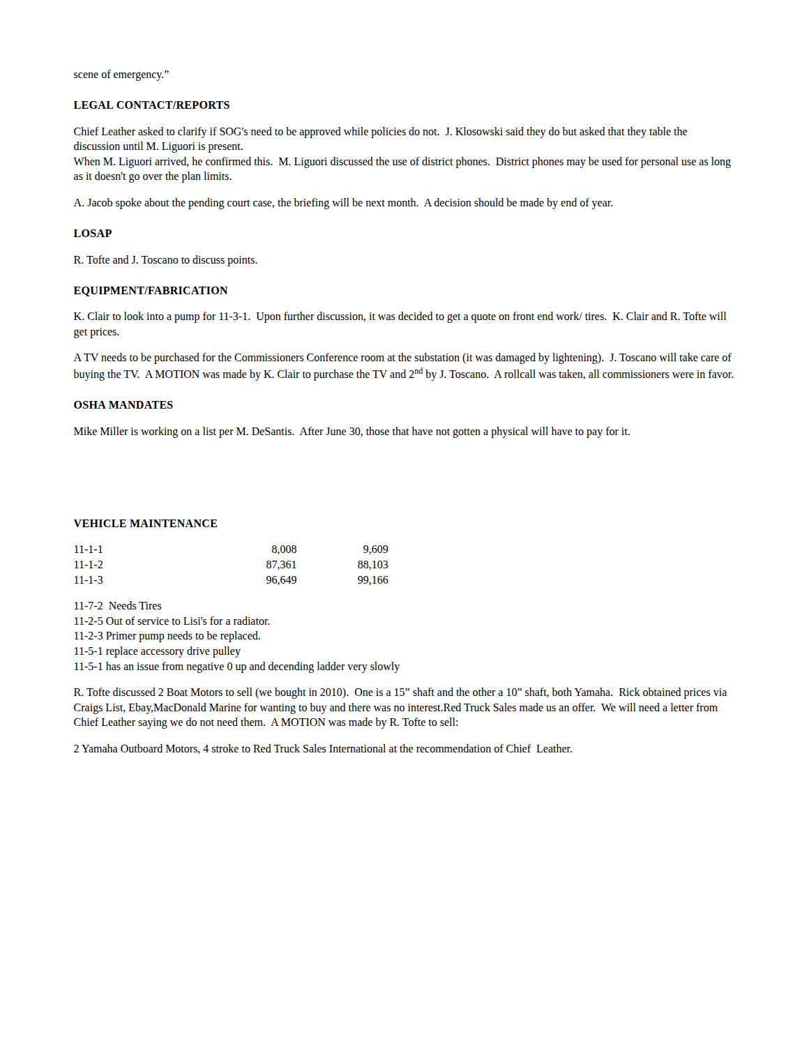scene of emergency.”
LEGAL CONTACT/REPORTS
Chief Leather asked to clarify if SOG's need to be approved while policies do not. J. Klosowski said they do but asked that they table the discussion until M. Liguori is present.
When M. Liguori arrived, he confirmed this. M. Liguori discussed the use of district phones. District phones may be used for personal use as long as it doesn't go over the plan limits.
A. Jacob spoke about the pending court case, the briefing will be next month. A decision should be made by end of year.
LOSAP
R. Tofte and J. Toscano to discuss points.
EQUIPMENT/FABRICATION
K. Clair to look into a pump for 11-3-1. Upon further discussion, it was decided to get a quote on front end work/ tires. K. Clair and R. Tofte will get prices.
A TV needs to be purchased for the Commissioners Conference room at the substation (it was damaged by lightening). J. Toscano will take care of buying the TV. A MOTION was made by K. Clair to purchase the TV and 2nd by J. Toscano. A rollcall was taken, all commissioners were in favor.
OSHA MANDATES
Mike Miller is working on a list per M. DeSantis. After June 30, those that have not gotten a physical will have to pay for it.
VEHICLE MAINTENANCE
| 11-1-1 | 8,008 | 9,609 |
| 11-1-2 | 87,361 | 88,103 |
| 11-1-3 | 96,649 | 99,166 |
11-7-2 Needs Tires
11-2-5 Out of service to Lisi's for a radiator.
11-2-3 Primer pump needs to be replaced.
11-5-1 replace accessory drive pulley
11-5-1 has an issue from negative 0 up and decending ladder very slowly
R. Tofte discussed 2 Boat Motors to sell (we bought in 2010). One is a 15” shaft and the other a 10” shaft, both Yamaha. Rick obtained prices via Craigs List, Ebay,MacDonald Marine for wanting to buy and there was no interest.Red Truck Sales made us an offer. We will need a letter from Chief Leather saying we do not need them. A MOTION was made by R. Tofte to sell:
2 Yamaha Outboard Motors, 4 stroke to Red Truck Sales International at the recommendation of Chief Leather.